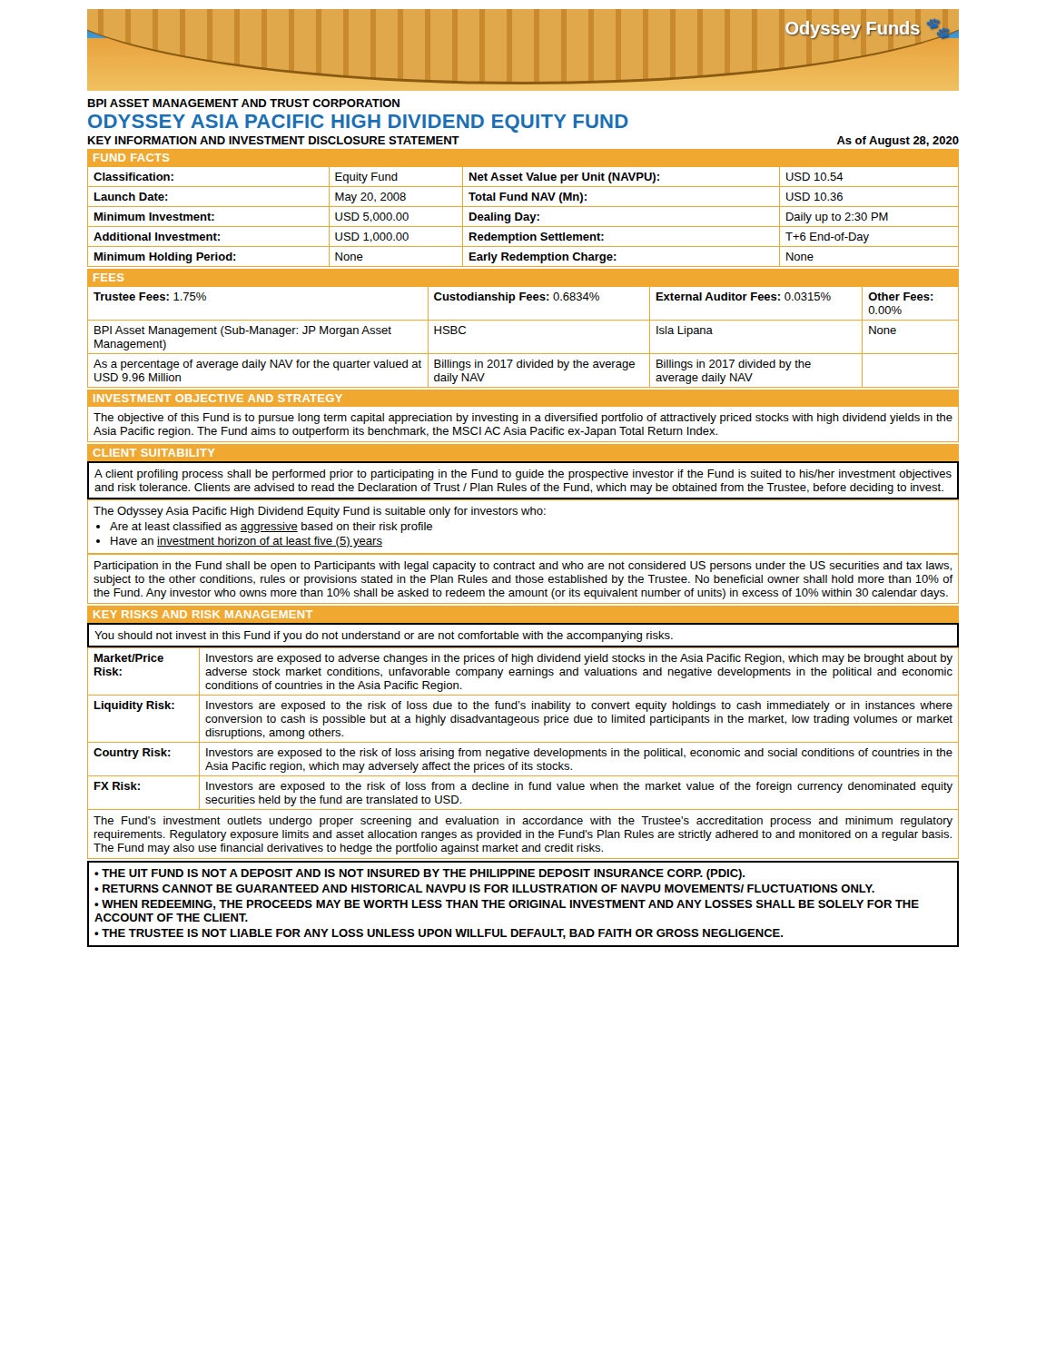Odyssey Funds 🐾
BPI ASSET MANAGEMENT AND TRUST CORPORATION
ODYSSEY ASIA PACIFIC HIGH DIVIDEND EQUITY FUND
KEY INFORMATION AND INVESTMENT DISCLOSURE STATEMENT As of August 28, 2020
FUND FACTS
| Classification: | Equity Fund | Net Asset Value per Unit (NAVPU): | USD 10.54 |
| Launch Date: | May 20, 2008 | Total Fund NAV (Mn): | USD 10.36 |
| Minimum Investment: | USD 5,000.00 | Dealing Day: | Daily up to 2:30 PM |
| Additional Investment: | USD 1,000.00 | Redemption Settlement: | T+6 End-of-Day |
| Minimum Holding Period: | None | Early Redemption Charge: | None |
FEES
| Trustee Fees: 1.75% | Custodianship Fees: 0.6834% | External Auditor Fees: 0.0315% | Other Fees: 0.00% |
| BPI Asset Management (Sub-Manager: JP Morgan Asset Management) | HSBC | Isla Lipana | None |
| As a percentage of average daily NAV for the quarter valued at USD 9.96 Million | Billings in 2017 divided by the average daily NAV | Billings in 2017 divided by the average daily NAV | |
INVESTMENT OBJECTIVE AND STRATEGY
The objective of this Fund is to pursue long term capital appreciation by investing in a diversified portfolio of attractively priced stocks with high dividend yields in the Asia Pacific region. The Fund aims to outperform its benchmark, the MSCI AC Asia Pacific ex-Japan Total Return Index.
CLIENT SUITABILITY
A client profiling process shall be performed prior to participating in the Fund to guide the prospective investor if the Fund is suited to his/her investment objectives and risk tolerance. Clients are advised to read the Declaration of Trust / Plan Rules of the Fund, which may be obtained from the Trustee, before deciding to invest.
The Odyssey Asia Pacific High Dividend Equity Fund is suitable only for investors who:
Are at least classified as aggressive based on their risk profile
Have an investment horizon of at least five (5) years
Participation in the Fund shall be open to Participants with legal capacity to contract and who are not considered US persons under the US securities and tax laws, subject to the other conditions, rules or provisions stated in the Plan Rules and those established by the Trustee. No beneficial owner shall hold more than 10% of the Fund. Any investor who owns more than 10% shall be asked to redeem the amount (or its equivalent number of units) in excess of 10% within 30 calendar days.
KEY RISKS AND RISK MANAGEMENT
You should not invest in this Fund if you do not understand or are not comfortable with the accompanying risks.
| Market/Price Risk: | Investors are exposed to adverse changes in the prices of high dividend yield stocks in the Asia Pacific Region, which may be brought about by adverse stock market conditions, unfavorable company earnings and valuations and negative developments in the political and economic conditions of countries in the Asia Pacific Region. |
| Liquidity Risk: | Investors are exposed to the risk of loss due to the fund’s inability to convert equity holdings to cash immediately or in instances where conversion to cash is possible but at a highly disadvantageous price due to limited participants in the market, low trading volumes or market disruptions, among others. |
| Country Risk: | Investors are exposed to the risk of loss arising from negative developments in the political, economic and social conditions of countries in the Asia Pacific region, which may adversely affect the prices of its stocks. |
| FX Risk: | Investors are exposed to the risk of loss from a decline in fund value when the market value of the foreign currency denominated equity securities held by the fund are translated to USD. |
The Fund's investment outlets undergo proper screening and evaluation in accordance with the Trustee's accreditation process and minimum regulatory requirements. Regulatory exposure limits and asset allocation ranges as provided in the Fund's Plan Rules are strictly adhered to and monitored on a regular basis. The Fund may also use financial derivatives to hedge the portfolio against market and credit risks.
• THE UIT FUND IS NOT A DEPOSIT AND IS NOT INSURED BY THE PHILIPPINE DEPOSIT INSURANCE CORP. (PDIC).
• RETURNS CANNOT BE GUARANTEED AND HISTORICAL NAVPU IS FOR ILLUSTRATION OF NAVPU MOVEMENTS/ FLUCTUATIONS ONLY.
• WHEN REDEEMING, THE PROCEEDS MAY BE WORTH LESS THAN THE ORIGINAL INVESTMENT AND ANY LOSSES SHALL BE SOLELY FOR THE ACCOUNT OF THE CLIENT.
• THE TRUSTEE IS NOT LIABLE FOR ANY LOSS UNLESS UPON WILLFUL DEFAULT, BAD FAITH OR GROSS NEGLIGENCE.